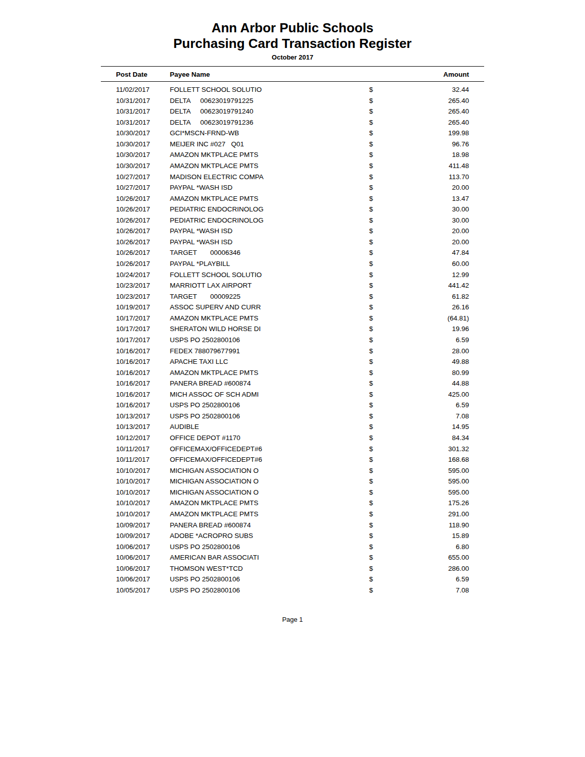Ann Arbor Public Schools
Purchasing Card Transaction Register
October 2017
| Post Date | Payee Name | Amount |
| --- | --- | --- |
| 11/02/2017 | FOLLETT SCHOOL SOLUTIO | $ | 32.44 |
| 10/31/2017 | DELTA 00623019791225 | $ | 265.40 |
| 10/31/2017 | DELTA 00623019791240 | $ | 265.40 |
| 10/31/2017 | DELTA 00623019791236 | $ | 265.40 |
| 10/30/2017 | GCI*MSCN-FRND-WB | $ | 199.98 |
| 10/30/2017 | MEIJER INC #027 Q01 | $ | 96.76 |
| 10/30/2017 | AMAZON MKTPLACE PMTS | $ | 18.98 |
| 10/30/2017 | AMAZON MKTPLACE PMTS | $ | 411.48 |
| 10/27/2017 | MADISON ELECTRIC COMPA | $ | 113.70 |
| 10/27/2017 | PAYPAL *WASH ISD | $ | 20.00 |
| 10/26/2017 | AMAZON MKTPLACE PMTS | $ | 13.47 |
| 10/26/2017 | PEDIATRIC ENDOCRINOLOG | $ | 30.00 |
| 10/26/2017 | PEDIATRIC ENDOCRINOLOG | $ | 30.00 |
| 10/26/2017 | PAYPAL *WASH ISD | $ | 20.00 |
| 10/26/2017 | PAYPAL *WASH ISD | $ | 20.00 |
| 10/26/2017 | TARGET 00006346 | $ | 47.84 |
| 10/26/2017 | PAYPAL *PLAYBILL | $ | 60.00 |
| 10/24/2017 | FOLLETT SCHOOL SOLUTIO | $ | 12.99 |
| 10/23/2017 | MARRIOTT LAX AIRPORT | $ | 441.42 |
| 10/23/2017 | TARGET 00009225 | $ | 61.82 |
| 10/19/2017 | ASSOC SUPERV AND CURR | $ | 26.16 |
| 10/17/2017 | AMAZON MKTPLACE PMTS | $ | (64.81) |
| 10/17/2017 | SHERATON WILD HORSE DI | $ | 19.96 |
| 10/17/2017 | USPS PO 2502800106 | $ | 6.59 |
| 10/16/2017 | FEDEX 788079677991 | $ | 28.00 |
| 10/16/2017 | APACHE TAXI LLC | $ | 49.88 |
| 10/16/2017 | AMAZON MKTPLACE PMTS | $ | 80.99 |
| 10/16/2017 | PANERA BREAD #600874 | $ | 44.88 |
| 10/16/2017 | MICH ASSOC OF SCH ADMI | $ | 425.00 |
| 10/16/2017 | USPS PO 2502800106 | $ | 6.59 |
| 10/13/2017 | USPS PO 2502800106 | $ | 7.08 |
| 10/13/2017 | AUDIBLE | $ | 14.95 |
| 10/12/2017 | OFFICE DEPOT #1170 | $ | 84.34 |
| 10/11/2017 | OFFICEMAX/OFFICEDEPT#6 | $ | 301.32 |
| 10/11/2017 | OFFICEMAX/OFFICEDEPT#6 | $ | 168.68 |
| 10/10/2017 | MICHIGAN ASSOCIATION O | $ | 595.00 |
| 10/10/2017 | MICHIGAN ASSOCIATION O | $ | 595.00 |
| 10/10/2017 | MICHIGAN ASSOCIATION O | $ | 595.00 |
| 10/10/2017 | AMAZON MKTPLACE PMTS | $ | 175.26 |
| 10/10/2017 | AMAZON MKTPLACE PMTS | $ | 291.00 |
| 10/09/2017 | PANERA BREAD #600874 | $ | 118.90 |
| 10/09/2017 | ADOBE *ACROPRO SUBS | $ | 15.89 |
| 10/06/2017 | USPS PO 2502800106 | $ | 6.80 |
| 10/06/2017 | AMERICAN BAR ASSOCIATI | $ | 655.00 |
| 10/06/2017 | THOMSON WEST*TCD | $ | 286.00 |
| 10/06/2017 | USPS PO 2502800106 | $ | 6.59 |
| 10/05/2017 | USPS PO 2502800106 | $ | 7.08 |
Page 1